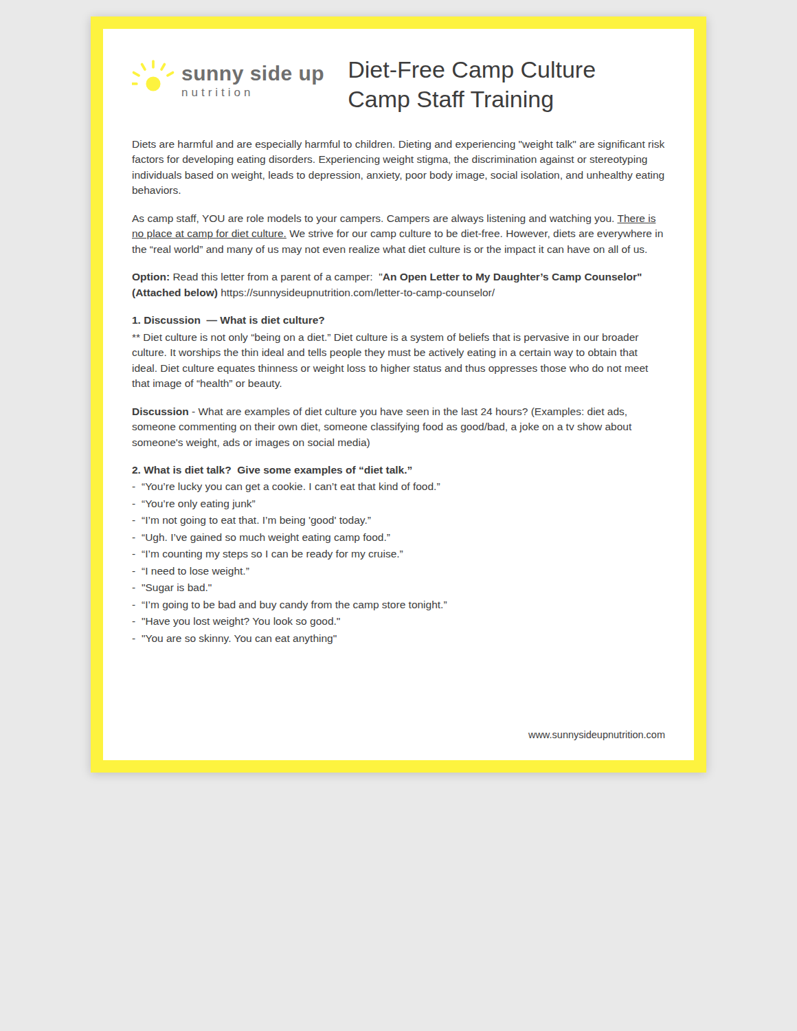sunny side up nutrition
Diet-Free Camp Culture Camp Staff Training
Diets are harmful and are especially harmful to children. Dieting and experiencing "weight talk" are significant risk factors for developing eating disorders. Experiencing weight stigma, the discrimination against or stereotyping individuals based on weight, leads to depression, anxiety, poor body image, social isolation, and unhealthy eating behaviors.
As camp staff, YOU are role models to your campers. Campers are always listening and watching you. There is no place at camp for diet culture. We strive for our camp culture to be diet-free. However, diets are everywhere in the “real world” and many of us may not even realize what diet culture is or the impact it can have on all of us.
Option: Read this letter from a parent of a camper: "An Open Letter to My Daughter’s Camp Counselor" (Attached below) https://sunnysideupnutrition.com/letter-to-camp-counselor/
1. Discussion — What is diet culture?
** Diet culture is not only “being on a diet.” Diet culture is a system of beliefs that is pervasive in our broader culture. It worships the thin ideal and tells people they must be actively eating in a certain way to obtain that ideal. Diet culture equates thinness or weight loss to higher status and thus oppresses those who do not meet that image of “health” or beauty.
Discussion - What are examples of diet culture you have seen in the last 24 hours? (Examples: diet ads, someone commenting on their own diet, someone classifying food as good/bad, a joke on a tv show about someone's weight, ads or images on social media)
2. What is diet talk? Give some examples of “diet talk.”
“You’re lucky you can get a cookie. I can’t eat that kind of food.”
“You’re only eating junk”
“I’m not going to eat that. I’m being 'good' today.”
“Ugh. I’ve gained so much weight eating camp food.”
“I’m counting my steps so I can be ready for my cruise.”
“I need to lose weight.”
"Sugar is bad."
“I’m going to be bad and buy candy from the camp store tonight.”
"Have you lost weight? You look so good."
"You are so skinny. You can eat anything"
www.sunnysideupnutrition.com